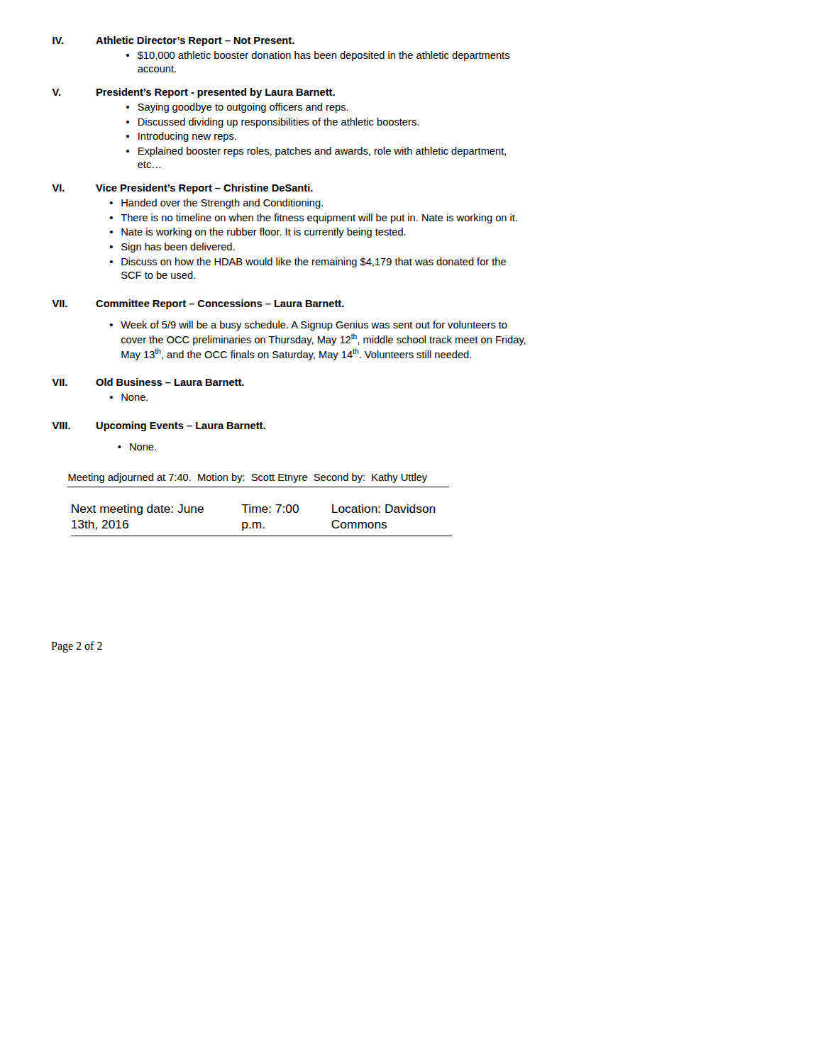IV. Athletic Director’s Report – Not Present.
$10,000 athletic booster donation has been deposited in the athletic departments account.
V. President’s Report - presented by Laura Barnett.
Saying goodbye to outgoing officers and reps.
Discussed dividing up responsibilities of the athletic boosters.
Introducing new reps.
Explained booster reps roles, patches and awards, role with athletic department, etc…
VI. Vice President’s Report – Christine DeSanti.
Handed over the Strength and Conditioning.
There is no timeline on when the fitness equipment will be put in. Nate is working on it.
Nate is working on the rubber floor. It is currently being tested.
Sign has been delivered.
Discuss on how the HDAB would like the remaining $4,179 that was donated for the SCF to be used.
VII. Committee Report – Concessions – Laura Barnett.
Week of 5/9 will be a busy schedule. A Signup Genius was sent out for volunteers to cover the OCC preliminaries on Thursday, May 12th, middle school track meet on Friday, May 13th, and the OCC finals on Saturday, May 14th. Volunteers still needed.
VII. Old Business – Laura Barnett.
None.
VIII. Upcoming Events – Laura Barnett.
None.
Meeting adjourned at 7:40. Motion by: Scott Etnyre Second by: Kathy Uttley
Next meeting date: June 13th, 2016 Time: 7:00 p.m. Location: Davidson Commons
Page 2 of 2